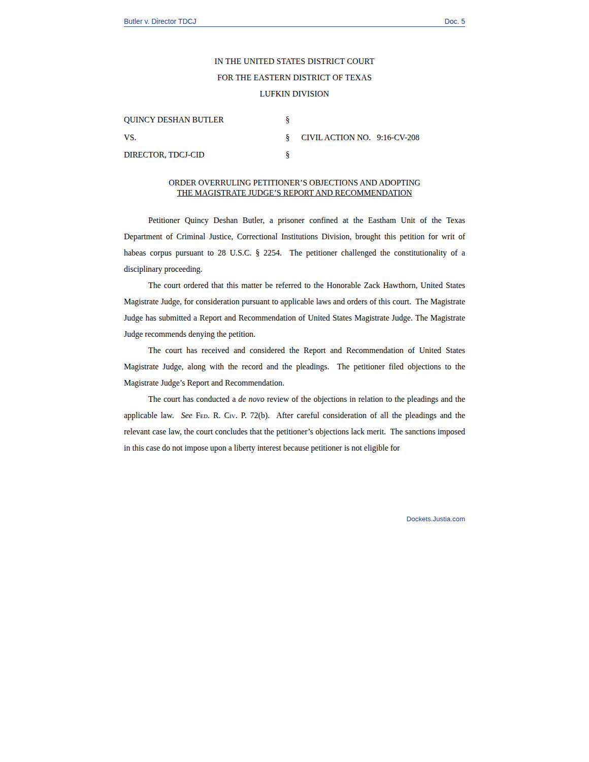Butler v. Director TDCJ Doc. 5
IN THE UNITED STATES DISTRICT COURT
FOR THE EASTERN DISTRICT OF TEXAS
LUFKIN DIVISION
| QUINCY DESHAN BUTLER | § | |
| VS. | § | CIVIL ACTION NO. 9:16-CV-208 |
| DIRECTOR, TDCJ-CID | § | |
ORDER OVERRULING PETITIONER’S OBJECTIONS AND ADOPTING
THE MAGISTRATE JUDGE’S REPORT AND RECOMMENDATION
Petitioner Quincy Deshan Butler, a prisoner confined at the Eastham Unit of the Texas Department of Criminal Justice, Correctional Institutions Division, brought this petition for writ of habeas corpus pursuant to 28 U.S.C. § 2254. The petitioner challenged the constitutionality of a disciplinary proceeding.
The court ordered that this matter be referred to the Honorable Zack Hawthorn, United States Magistrate Judge, for consideration pursuant to applicable laws and orders of this court. The Magistrate Judge has submitted a Report and Recommendation of United States Magistrate Judge. The Magistrate Judge recommends denying the petition.
The court has received and considered the Report and Recommendation of United States Magistrate Judge, along with the record and the pleadings. The petitioner filed objections to the Magistrate Judge’s Report and Recommendation.
The court has conducted a de novo review of the objections in relation to the pleadings and the applicable law. See Fed. R. Civ. P. 72(b). After careful consideration of all the pleadings and the relevant case law, the court concludes that the petitioner’s objections lack merit. The sanctions imposed in this case do not impose upon a liberty interest because petitioner is not eligible for
Dockets.Justia.com